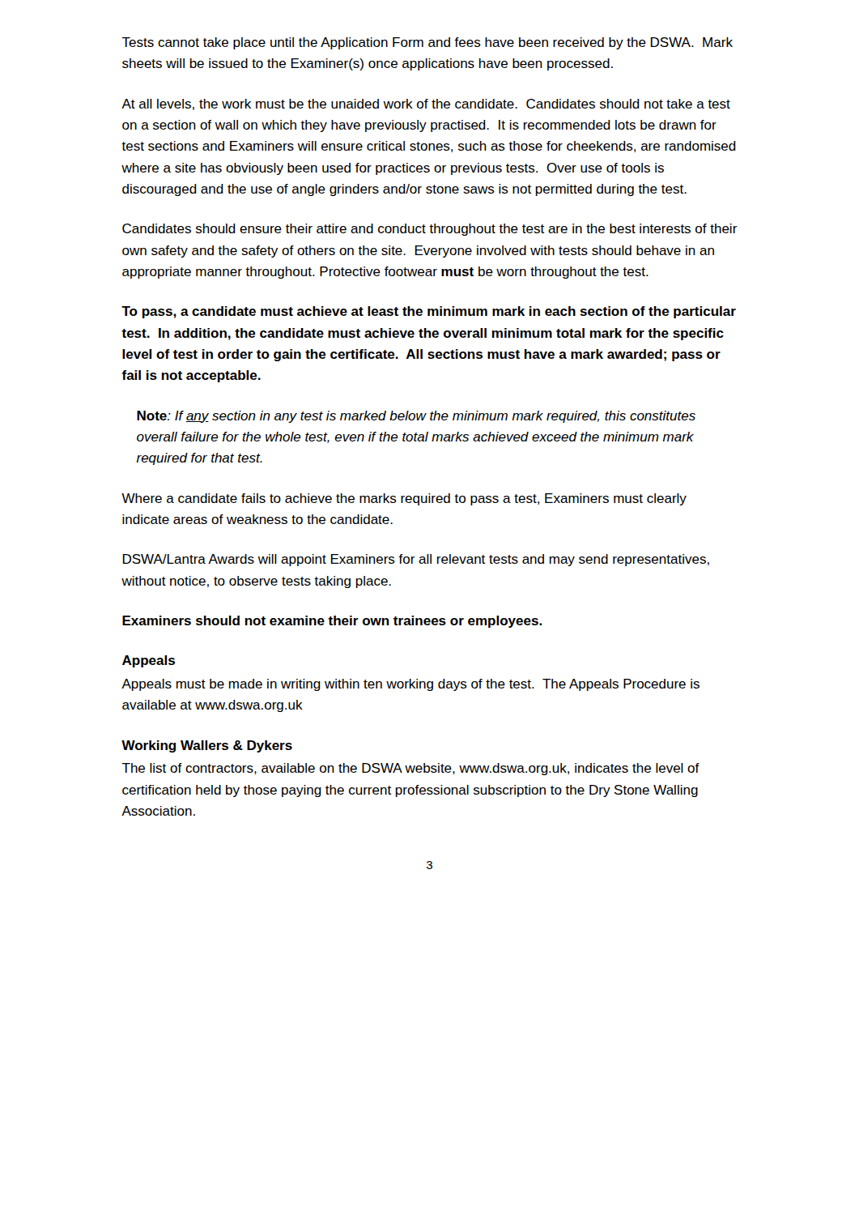Tests cannot take place until the Application Form and fees have been received by the DSWA. Mark sheets will be issued to the Examiner(s) once applications have been processed.
At all levels, the work must be the unaided work of the candidate. Candidates should not take a test on a section of wall on which they have previously practised. It is recommended lots be drawn for test sections and Examiners will ensure critical stones, such as those for cheekends, are randomised where a site has obviously been used for practices or previous tests. Over use of tools is discouraged and the use of angle grinders and/or stone saws is not permitted during the test.
Candidates should ensure their attire and conduct throughout the test are in the best interests of their own safety and the safety of others on the site. Everyone involved with tests should behave in an appropriate manner throughout. Protective footwear must be worn throughout the test.
To pass, a candidate must achieve at least the minimum mark in each section of the particular test. In addition, the candidate must achieve the overall minimum total mark for the specific level of test in order to gain the certificate. All sections must have a mark awarded; pass or fail is not acceptable.
Note: If any section in any test is marked below the minimum mark required, this constitutes overall failure for the whole test, even if the total marks achieved exceed the minimum mark required for that test.
Where a candidate fails to achieve the marks required to pass a test, Examiners must clearly indicate areas of weakness to the candidate.
DSWA/Lantra Awards will appoint Examiners for all relevant tests and may send representatives, without notice, to observe tests taking place.
Examiners should not examine their own trainees or employees.
Appeals
Appeals must be made in writing within ten working days of the test. The Appeals Procedure is available at www.dswa.org.uk
Working Wallers & Dykers
The list of contractors, available on the DSWA website, www.dswa.org.uk, indicates the level of certification held by those paying the current professional subscription to the Dry Stone Walling Association.
3